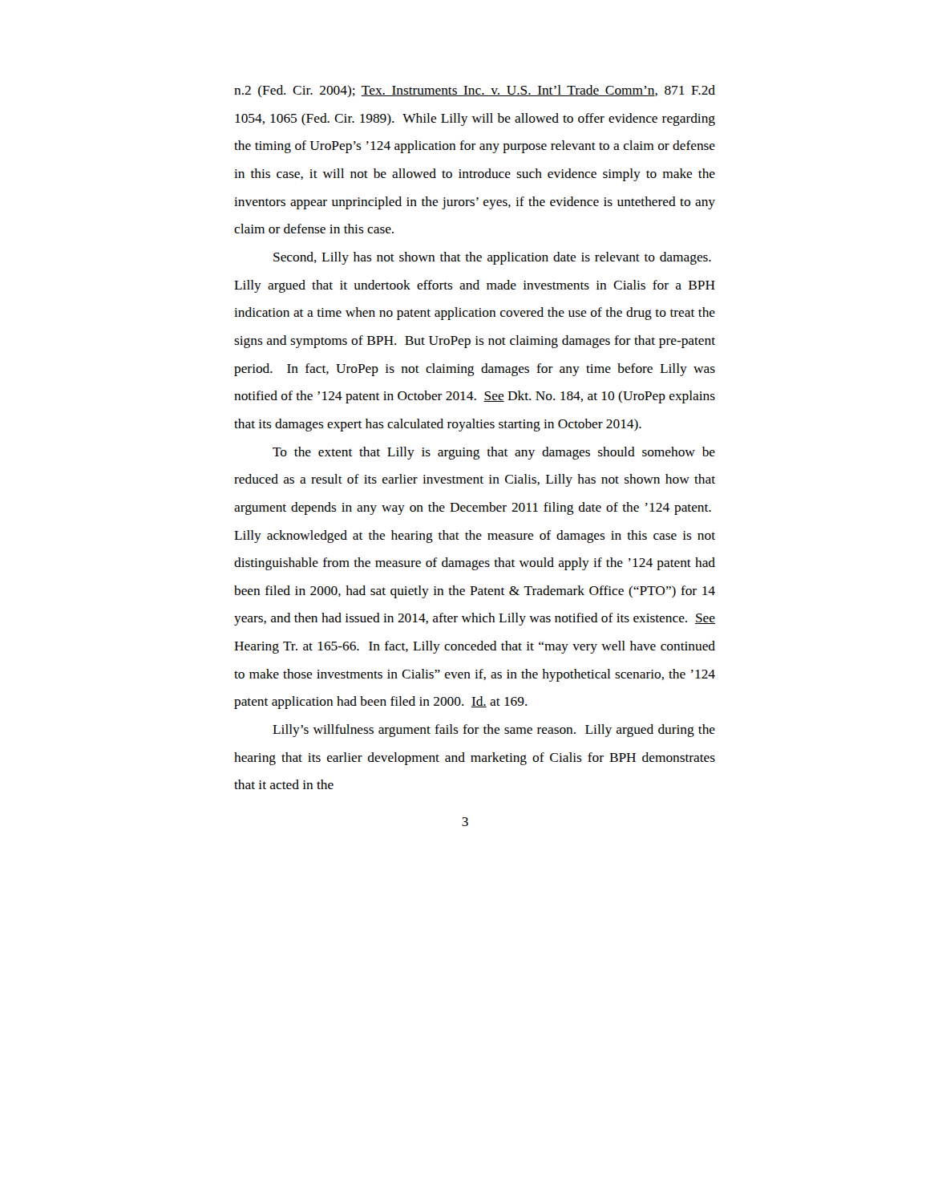n.2 (Fed. Cir. 2004); Tex. Instruments Inc. v. U.S. Int’l Trade Comm’n, 871 F.2d 1054, 1065 (Fed. Cir. 1989). While Lilly will be allowed to offer evidence regarding the timing of UroPep’s ’124 application for any purpose relevant to a claim or defense in this case, it will not be allowed to introduce such evidence simply to make the inventors appear unprincipled in the jurors’ eyes, if the evidence is untethered to any claim or defense in this case.
Second, Lilly has not shown that the application date is relevant to damages. Lilly argued that it undertook efforts and made investments in Cialis for a BPH indication at a time when no patent application covered the use of the drug to treat the signs and symptoms of BPH. But UroPep is not claiming damages for that pre-patent period. In fact, UroPep is not claiming damages for any time before Lilly was notified of the ’124 patent in October 2014. See Dkt. No. 184, at 10 (UroPep explains that its damages expert has calculated royalties starting in October 2014).
To the extent that Lilly is arguing that any damages should somehow be reduced as a result of its earlier investment in Cialis, Lilly has not shown how that argument depends in any way on the December 2011 filing date of the ’124 patent. Lilly acknowledged at the hearing that the measure of damages in this case is not distinguishable from the measure of damages that would apply if the ’124 patent had been filed in 2000, had sat quietly in the Patent & Trademark Office (“PTO”) for 14 years, and then had issued in 2014, after which Lilly was notified of its existence. See Hearing Tr. at 165-66. In fact, Lilly conceded that it “may very well have continued to make those investments in Cialis” even if, as in the hypothetical scenario, the ’124 patent application had been filed in 2000. Id. at 169.
Lilly’s willfulness argument fails for the same reason. Lilly argued during the hearing that its earlier development and marketing of Cialis for BPH demonstrates that it acted in the
3